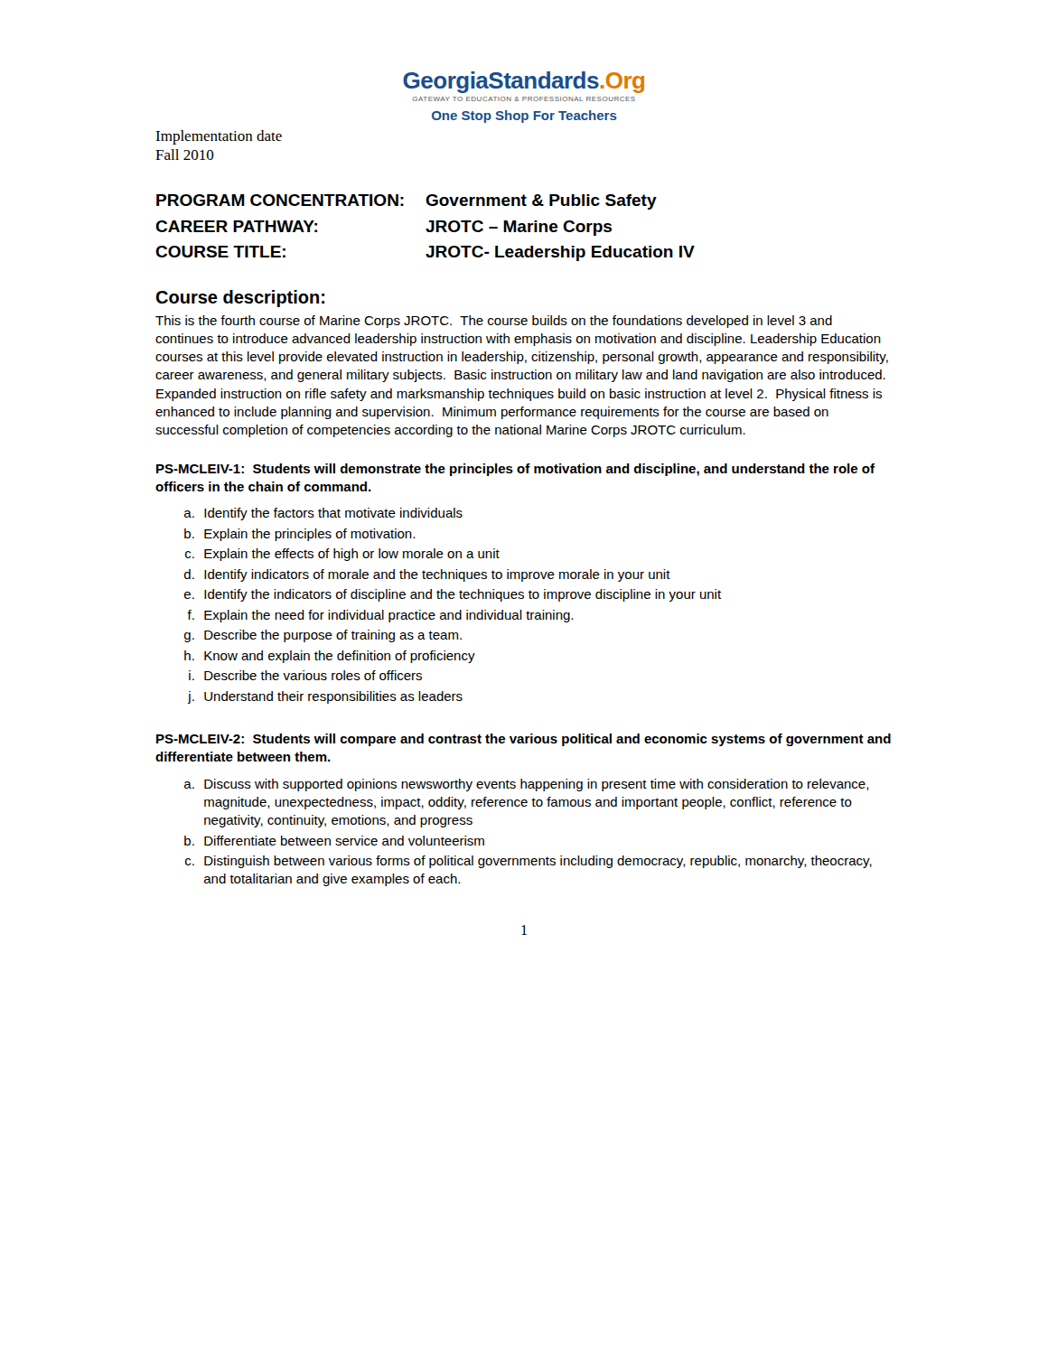Georgia Standards.Org
GATEWAY TO EDUCATION & PROFESSIONAL RESOURCES
One Stop Shop For Teachers
Implementation date
Fall 2010
| PROGRAM CONCENTRATION: | Government & Public Safety |
| CAREER PATHWAY: | JROTC – Marine Corps |
| COURSE TITLE: | JROTC- Leadership Education IV |
Course description:
This is the fourth course of Marine Corps JROTC. The course builds on the foundations developed in level 3 and continues to introduce advanced leadership instruction with emphasis on motivation and discipline. Leadership Education courses at this level provide elevated instruction in leadership, citizenship, personal growth, appearance and responsibility, career awareness, and general military subjects. Basic instruction on military law and land navigation are also introduced. Expanded instruction on rifle safety and marksmanship techniques build on basic instruction at level 2. Physical fitness is enhanced to include planning and supervision. Minimum performance requirements for the course are based on successful completion of competencies according to the national Marine Corps JROTC curriculum.
PS-MCLEIV-1: Students will demonstrate the principles of motivation and discipline, and understand the role of officers in the chain of command.
Identify the factors that motivate individuals
Explain the principles of motivation.
Explain the effects of high or low morale on a unit
Identify indicators of morale and the techniques to improve morale in your unit
Identify the indicators of discipline and the techniques to improve discipline in your unit
Explain the need for individual practice and individual training.
Describe the purpose of training as a team.
Know and explain the definition of proficiency
Describe the various roles of officers
Understand their responsibilities as leaders
PS-MCLEIV-2: Students will compare and contrast the various political and economic systems of government and differentiate between them.
Discuss with supported opinions newsworthy events happening in present time with consideration to relevance, magnitude, unexpectedness, impact, oddity, reference to famous and important people, conflict, reference to negativity, continuity, emotions, and progress
Differentiate between service and volunteerism
Distinguish between various forms of political governments including democracy, republic, monarchy, theocracy, and totalitarian and give examples of each.
1